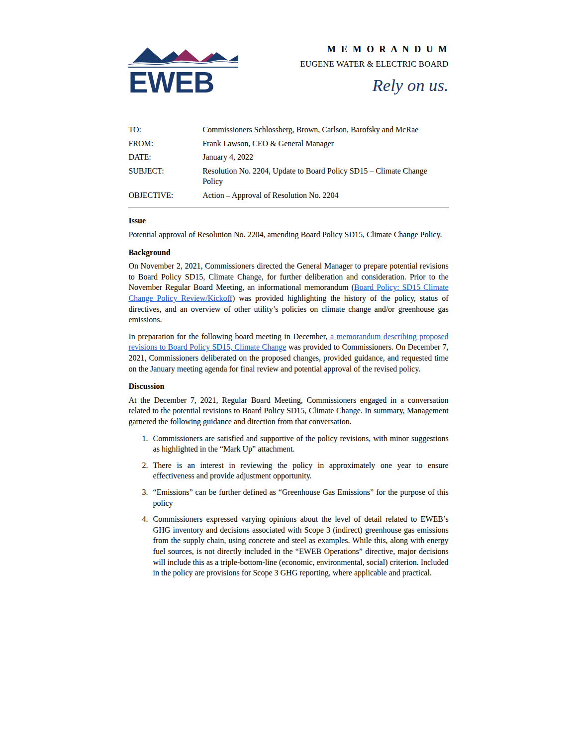EWEB
M E M O R A N D U M
EUGENE WATER & ELECTRIC BOARD
Rely on us.
| TO: | Commissioners Schlossberg, Brown, Carlson, Barofsky and McRae |
| FROM: | Frank Lawson, CEO & General Manager |
| DATE: | January 4, 2022 |
| SUBJECT: | Resolution No. 2204, Update to Board Policy SD15 – Climate Change Policy |
| OBJECTIVE: | Action – Approval of Resolution No. 2204 |
Issue
Potential approval of Resolution No. 2204, amending Board Policy SD15, Climate Change Policy.
Background
On November 2, 2021, Commissioners directed the General Manager to prepare potential revisions to Board Policy SD15, Climate Change, for further deliberation and consideration. Prior to the November Regular Board Meeting, an informational memorandum (Board Policy: SD15 Climate Change Policy Review/Kickoff) was provided highlighting the history of the policy, status of directives, and an overview of other utility’s policies on climate change and/or greenhouse gas emissions.
In preparation for the following board meeting in December, a memorandum describing proposed revisions to Board Policy SD15, Climate Change was provided to Commissioners. On December 7, 2021, Commissioners deliberated on the proposed changes, provided guidance, and requested time on the January meeting agenda for final review and potential approval of the revised policy.
Discussion
At the December 7, 2021, Regular Board Meeting, Commissioners engaged in a conversation related to the potential revisions to Board Policy SD15, Climate Change. In summary, Management garnered the following guidance and direction from that conversation.
Commissioners are satisfied and supportive of the policy revisions, with minor suggestions as highlighted in the “Mark Up” attachment.
There is an interest in reviewing the policy in approximately one year to ensure effectiveness and provide adjustment opportunity.
“Emissions” can be further defined as “Greenhouse Gas Emissions” for the purpose of this policy
Commissioners expressed varying opinions about the level of detail related to EWEB’s GHG inventory and decisions associated with Scope 3 (indirect) greenhouse gas emissions from the supply chain, using concrete and steel as examples. While this, along with energy fuel sources, is not directly included in the “EWEB Operations” directive, major decisions will include this as a triple-bottom-line (economic, environmental, social) criterion. Included in the policy are provisions for Scope 3 GHG reporting, where applicable and practical.